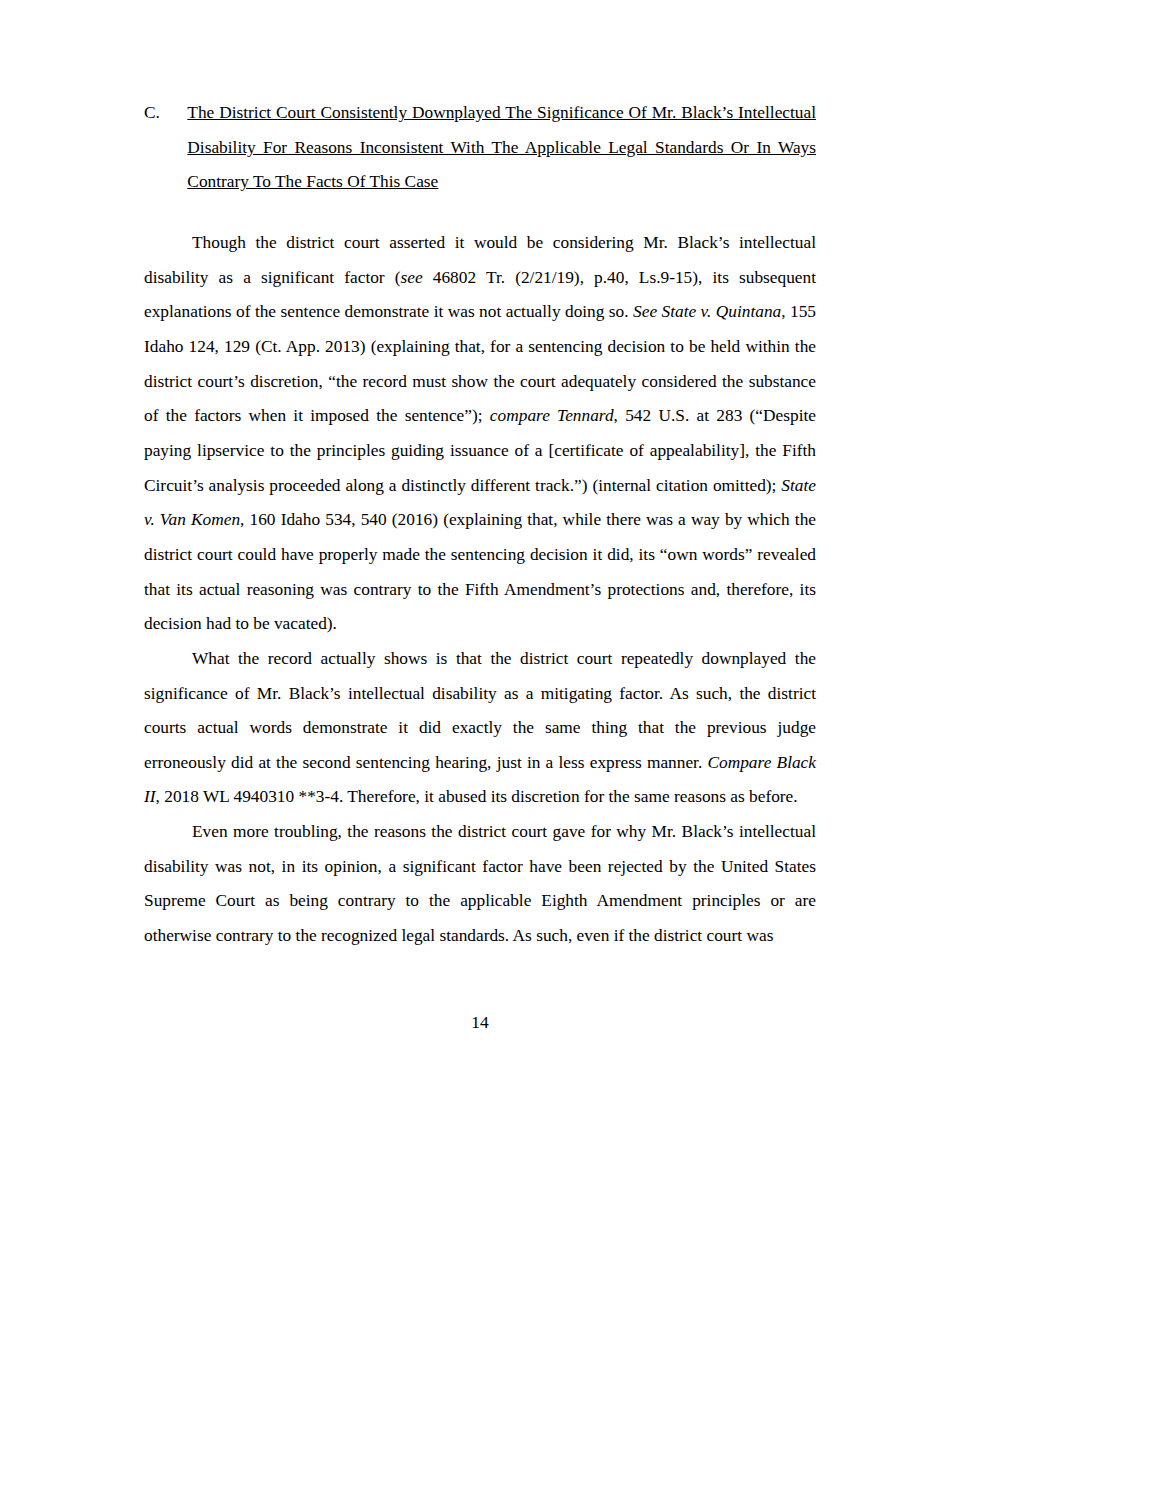C.
The District Court Consistently Downplayed The Significance Of Mr. Black’s Intellectual Disability For Reasons Inconsistent With The Applicable Legal Standards Or In Ways Contrary To The Facts Of This Case
Though the district court asserted it would be considering Mr. Black’s intellectual disability as a significant factor (see 46802 Tr. (2/21/19), p.40, Ls.9-15), its subsequent explanations of the sentence demonstrate it was not actually doing so. See State v. Quintana, 155 Idaho 124, 129 (Ct. App. 2013) (explaining that, for a sentencing decision to be held within the district court’s discretion, “the record must show the court adequately considered the substance of the factors when it imposed the sentence”); compare Tennard, 542 U.S. at 283 (“Despite paying lipservice to the principles guiding issuance of a [certificate of appealability], the Fifth Circuit’s analysis proceeded along a distinctly different track.”) (internal citation omitted); State v. Van Komen, 160 Idaho 534, 540 (2016) (explaining that, while there was a way by which the district court could have properly made the sentencing decision it did, its “own words” revealed that its actual reasoning was contrary to the Fifth Amendment’s protections and, therefore, its decision had to be vacated).
What the record actually shows is that the district court repeatedly downplayed the significance of Mr. Black’s intellectual disability as a mitigating factor. As such, the district courts actual words demonstrate it did exactly the same thing that the previous judge erroneously did at the second sentencing hearing, just in a less express manner. Compare Black II, 2018 WL 4940310 **3-4. Therefore, it abused its discretion for the same reasons as before.
Even more troubling, the reasons the district court gave for why Mr. Black’s intellectual disability was not, in its opinion, a significant factor have been rejected by the United States Supreme Court as being contrary to the applicable Eighth Amendment principles or are otherwise contrary to the recognized legal standards. As such, even if the district court was
14